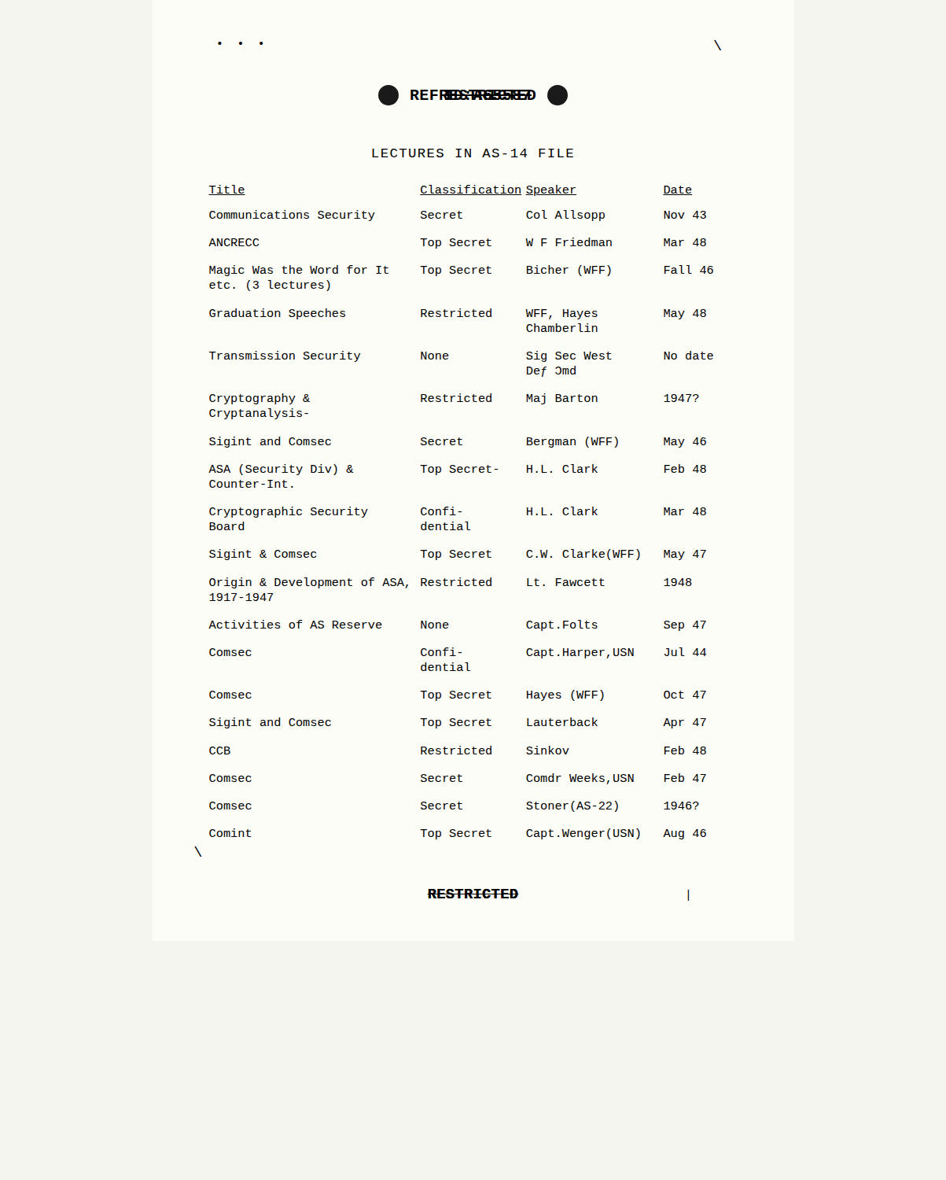• • •
\
REFRESTRICTEDID:A65587
LECTURES IN AS-14 FILE
| Title | Classification | Speaker | Date |
| --- | --- | --- | --- |
| Communications Security | Secret | Col Allsopp | Nov 43 |
| ANCRECC | Top Secret | W F Friedman | Mar 48 |
| Magic Was the Word for It etc. (3 lectures) | Top Secret | Bicher (WFF) | Fall 46 |
| Graduation Speeches | Restricted | WFF, Hayes Chamberlin | May 48 |
| Transmission Security | None | Sig Sec West Deƒ Ɔmd | No date |
| Cryptography & Cryptanalysis- | Restricted | Maj Barton | 1947? |
| Sigint and Comsec | Secret | Bergman (WFF) | May 46 |
| ASA (Security Div) & Counter-Int. | Top Secret- | H.L. Clark | Feb 48 |
| Cryptographic Security Board | Confi- dential | H.L. Clark | Mar 48 |
| Sigint & Comsec | Top Secret | C.W. Clarke(WFF) | May 47 |
| Origin & Development of ASA, 1917-1947 | Restricted | Lt. Fawcett | 1948 |
| Activities of AS Reserve | None | Capt.Folts | Sep 47 |
| Comsec | Confi- dential | Capt.Harper,USN | Jul 44 |
| Comsec | Top Secret | Hayes (WFF) | Oct 47 |
| Sigint and Comsec | Top Secret | Lauterback | Apr 47 |
| CCB | Restricted | Sinkov | Feb 48 |
| Comsec | Secret | Comdr Weeks,USN | Feb 47 |
| Comsec | Secret | Stoner(AS-22) | 1946? |
| Comint | Top Secret | Capt.Wenger(USN) | Aug 46 |
\
RESTRICTEDRESTRICTED |